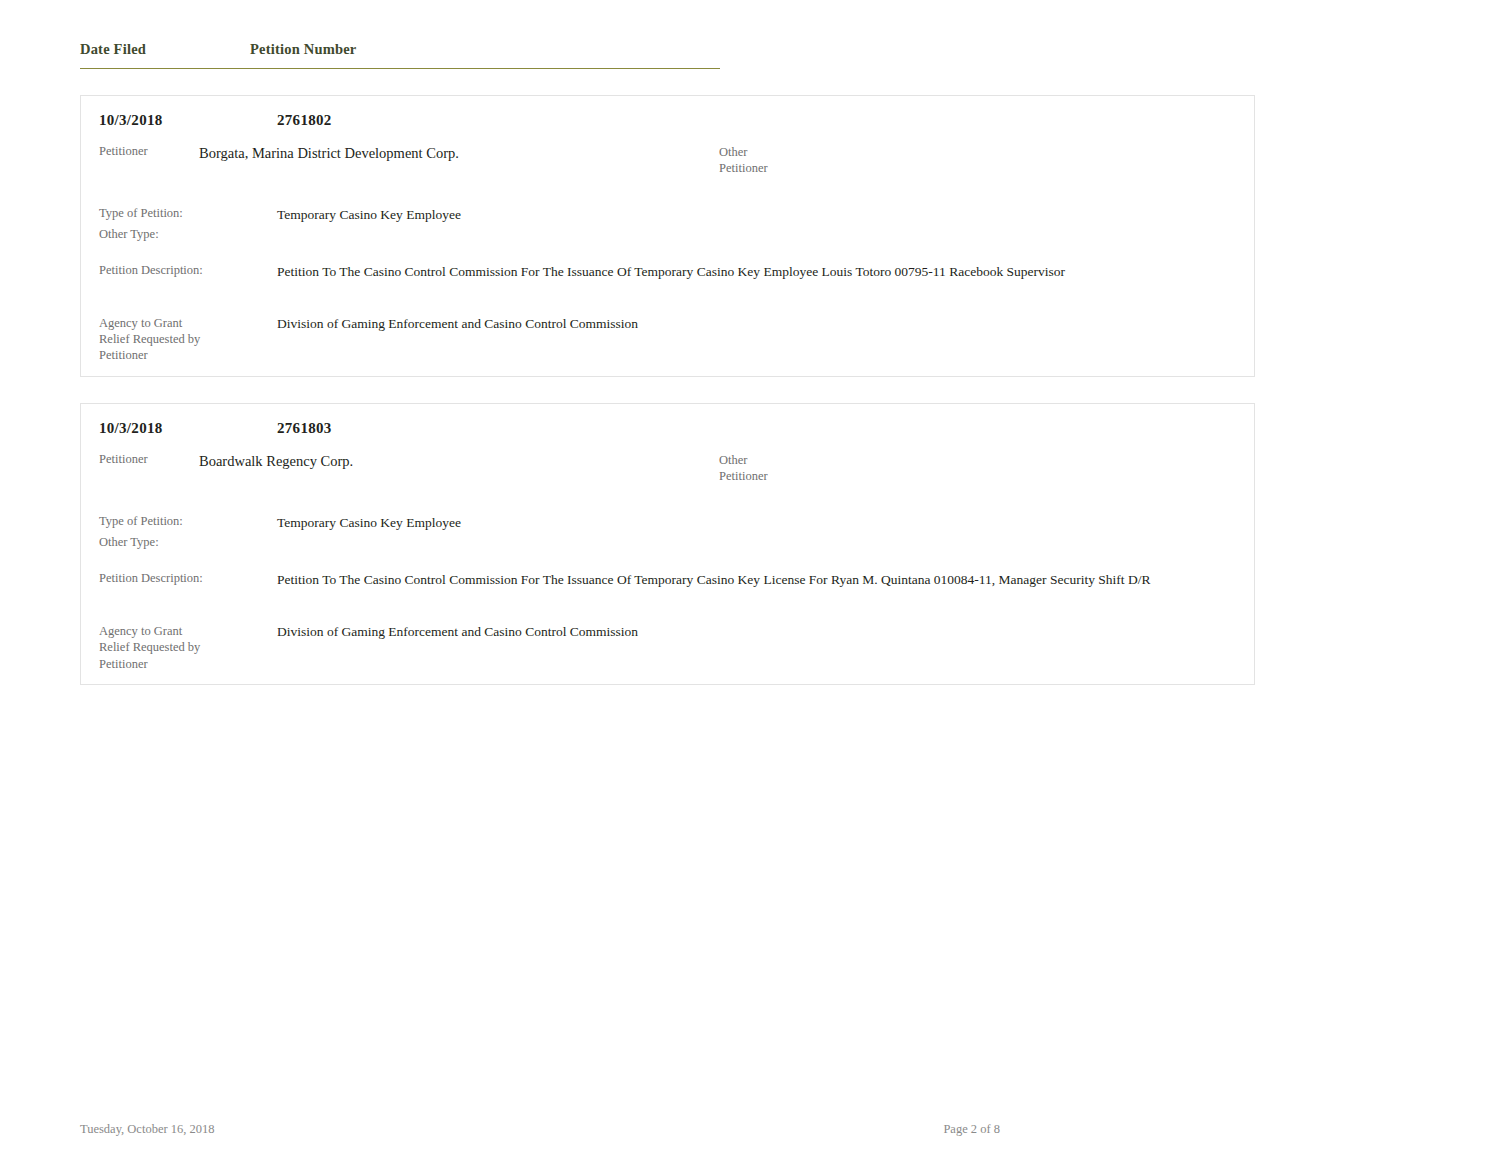Date Filed
Petition Number
10/3/2018
2761802
Petitioner
Borgata, Marina District Development Corp.
Other
Petitioner
Type of Petition:
Temporary Casino Key Employee
Other Type:
Petition Description:
Petition To The Casino Control Commission For The Issuance Of Temporary Casino Key Employee Louis Totoro 00795-11 Racebook Supervisor
Agency to Grant
Relief Requested by
Petitioner
Division of Gaming Enforcement and Casino Control Commission
10/3/2018
2761803
Petitioner
Boardwalk Regency Corp.
Other
Petitioner
Type of Petition:
Temporary Casino Key Employee
Other Type:
Petition Description:
Petition To The Casino Control Commission For The Issuance Of Temporary Casino Key License For Ryan M. Quintana 010084-11, Manager Security Shift D/R
Agency to Grant
Relief Requested by
Petitioner
Division of Gaming Enforcement and Casino Control Commission
Tuesday, October 16, 2018
Page 2 of 8